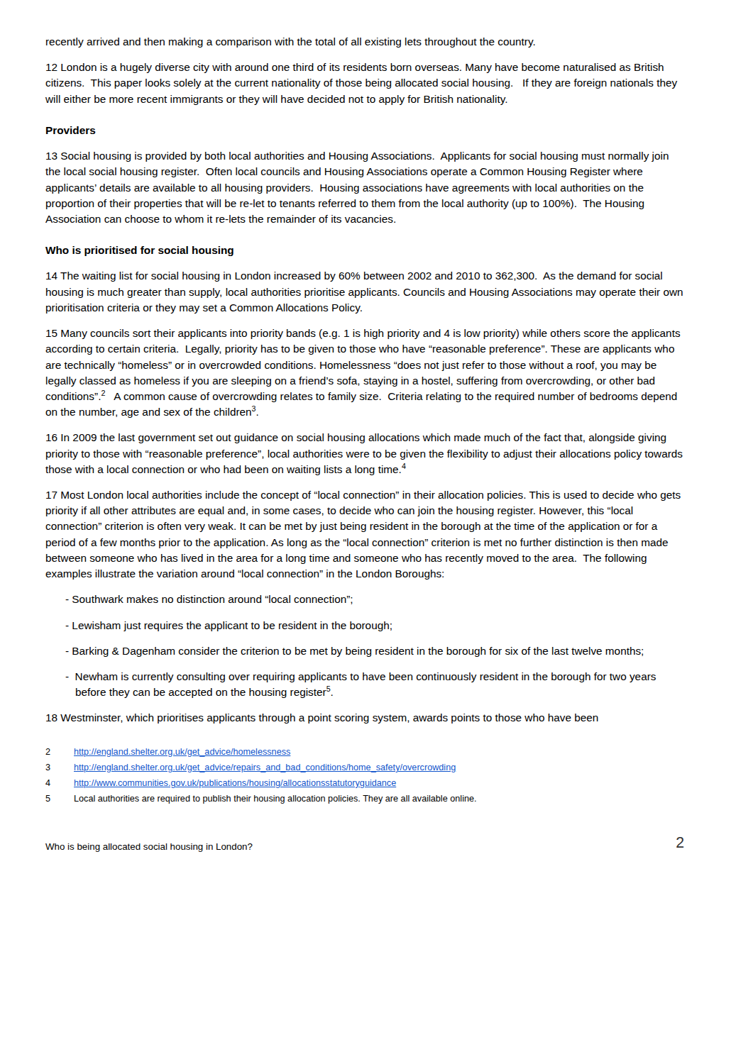recently arrived and then making a comparison with the total of all existing lets throughout the country.
12 London is a hugely diverse city with around one third of its residents born overseas. Many have become naturalised as British citizens. This paper looks solely at the current nationality of those being allocated social housing. If they are foreign nationals they will either be more recent immigrants or they will have decided not to apply for British nationality.
Providers
13 Social housing is provided by both local authorities and Housing Associations. Applicants for social housing must normally join the local social housing register. Often local councils and Housing Associations operate a Common Housing Register where applicants’ details are available to all housing providers. Housing associations have agreements with local authorities on the proportion of their properties that will be re-let to tenants referred to them from the local authority (up to 100%). The Housing Association can choose to whom it re-lets the remainder of its vacancies.
Who is prioritised for social housing
14 The waiting list for social housing in London increased by 60% between 2002 and 2010 to 362,300. As the demand for social housing is much greater than supply, local authorities prioritise applicants. Councils and Housing Associations may operate their own prioritisation criteria or they may set a Common Allocations Policy.
15 Many councils sort their applicants into priority bands (e.g. 1 is high priority and 4 is low priority) while others score the applicants according to certain criteria. Legally, priority has to be given to those who have “reasonable preference”. These are applicants who are technically “homeless” or in overcrowded conditions. Homelessness “does not just refer to those without a roof, you may be legally classed as homeless if you are sleeping on a friend’s sofa, staying in a hostel, suffering from overcrowding, or other bad conditions”.2 A common cause of overcrowding relates to family size. Criteria relating to the required number of bedrooms depend on the number, age and sex of the children3.
16 In 2009 the last government set out guidance on social housing allocations which made much of the fact that, alongside giving priority to those with “reasonable preference”, local authorities were to be given the flexibility to adjust their allocations policy towards those with a local connection or who had been on waiting lists a long time.4
17 Most London local authorities include the concept of “local connection” in their allocation policies. This is used to decide who gets priority if all other attributes are equal and, in some cases, to decide who can join the housing register. However, this “local connection” criterion is often very weak. It can be met by just being resident in the borough at the time of the application or for a period of a few months prior to the application. As long as the “local connection” criterion is met no further distinction is then made between someone who has lived in the area for a long time and someone who has recently moved to the area. The following examples illustrate the variation around “local connection” in the London Boroughs:
- Southwark makes no distinction around “local connection”;
- Lewisham just requires the applicant to be resident in the borough;
- Barking & Dagenham consider the criterion to be met by being resident in the borough for six of the last twelve months;
- Newham is currently consulting over requiring applicants to have been continuously resident in the borough for two years before they can be accepted on the housing register5.
18 Westminster, which prioritises applicants through a point scoring system, awards points to those who have been
| 2 | http://england.shelter.org.uk/get_advice/homelessness |
| 3 | http://england.shelter.org.uk/get_advice/repairs_and_bad_conditions/home_safety/overcrowding |
| 4 | http://www.communities.gov.uk/publications/housing/allocationsstatutoryguidance |
| 5 | Local authorities are required to publish their housing allocation policies. They are all available online. |
Who is being allocated social housing in London?
2